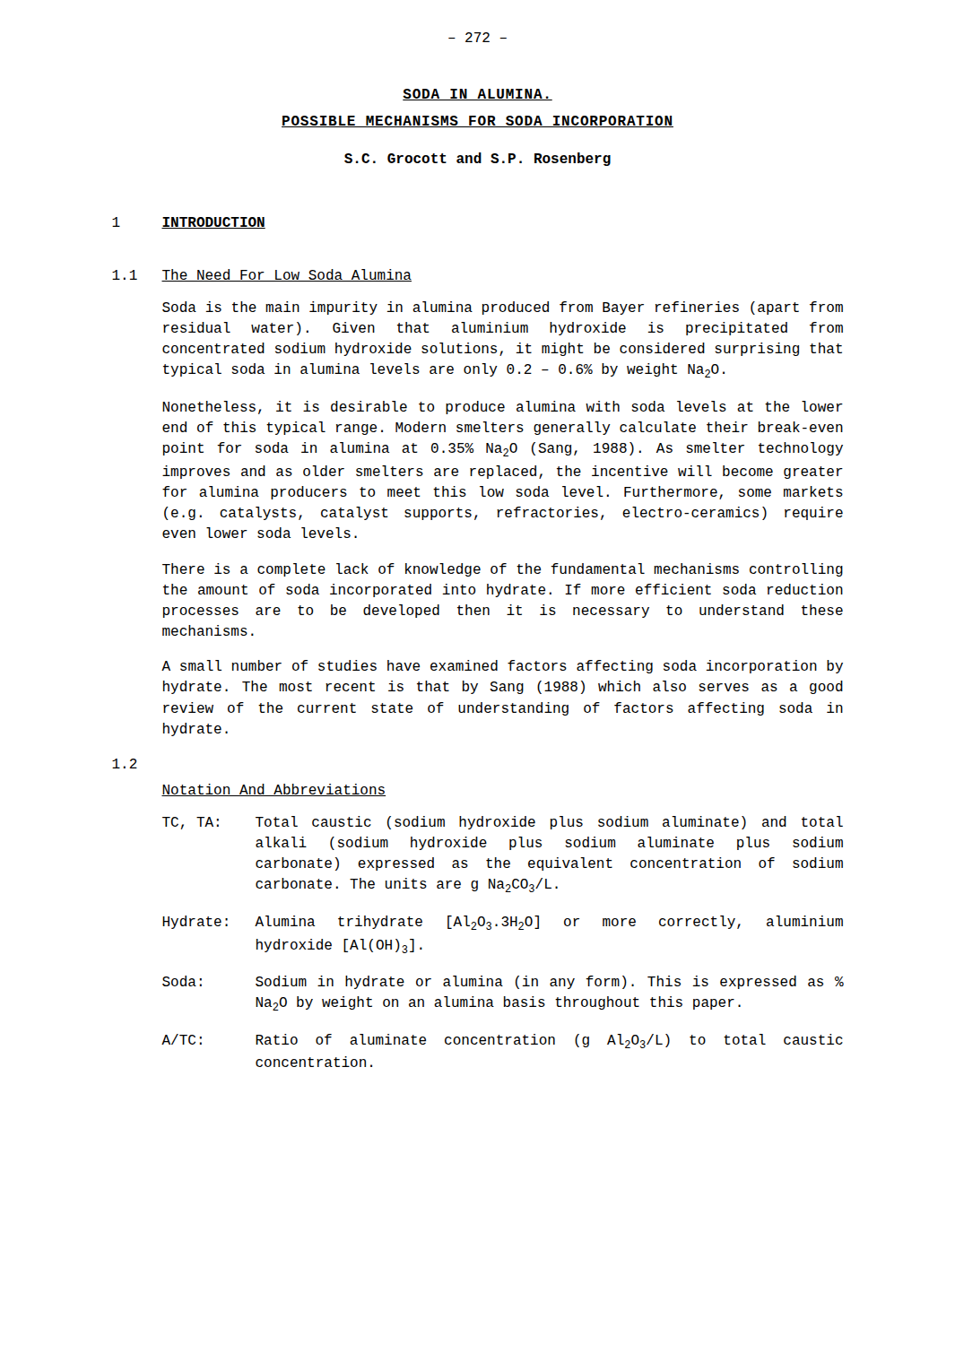– 272 –
SODA IN ALUMINA.
POSSIBLE MECHANISMS FOR SODA INCORPORATION
S.C. Grocott and S.P. Rosenberg
1
INTRODUCTION
1.1
The Need For Low Soda Alumina
Soda is the main impurity in alumina produced from Bayer refineries (apart from residual water). Given that aluminium hydroxide is precipitated from concentrated sodium hydroxide solutions, it might be considered surprising that typical soda in alumina levels are only 0.2 – 0.6% by weight Na2O.
Nonetheless, it is desirable to produce alumina with soda levels at the lower end of this typical range. Modern smelters generally calculate their break-even point for soda in alumina at 0.35% Na2O (Sang, 1988). As smelter technology improves and as older smelters are replaced, the incentive will become greater for alumina producers to meet this low soda level. Furthermore, some markets (e.g. catalysts, catalyst supports, refractories, electro-ceramics) require even lower soda levels.
There is a complete lack of knowledge of the fundamental mechanisms controlling the amount of soda incorporated into hydrate. If more efficient soda reduction processes are to be developed then it is necessary to understand these mechanisms.
A small number of studies have examined factors affecting soda incorporation by hydrate. The most recent is that by Sang (1988) which also serves as a good review of the current state of understanding of factors affecting soda in hydrate.
1.2
Notation And Abbreviations
TC, TA:
Total caustic (sodium hydroxide plus sodium aluminate) and total alkali (sodium hydroxide plus sodium aluminate plus sodium carbonate) expressed as the equivalent concentration of sodium carbonate. The units are g Na2CO3/L.
Hydrate:
Alumina trihydrate [Al2O3.3H2O] or more correctly, aluminium hydroxide [Al(OH)3].
Soda:
Sodium in hydrate or alumina (in any form). This is expressed as % Na2O by weight on an alumina basis throughout this paper.
A/TC:
Ratio of aluminate concentration (g Al2O3/L) to total caustic concentration.